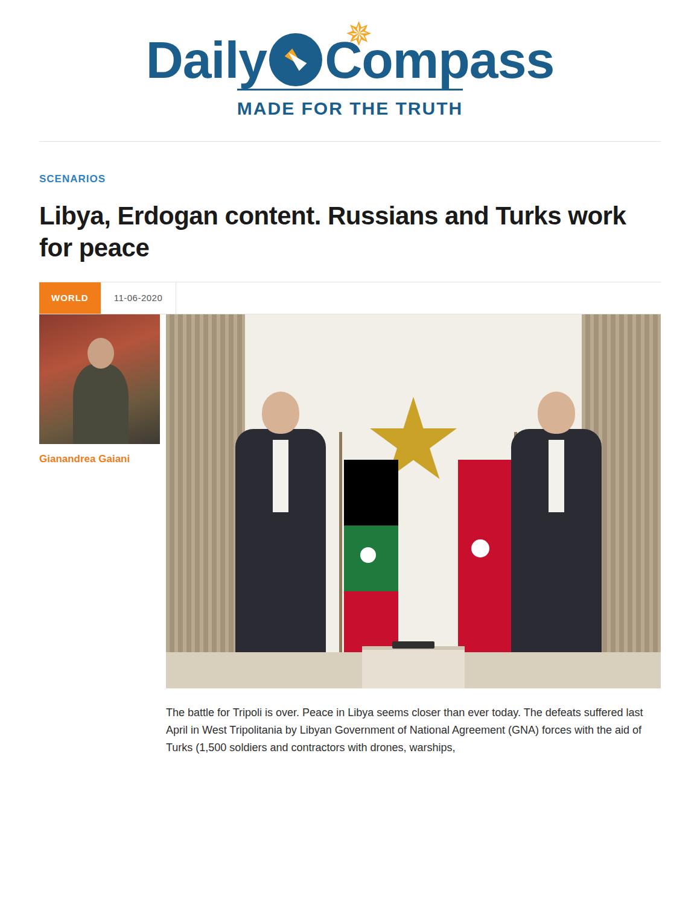✵
Daily Compass
MADE FOR THE TRUTH
Scenarios
Libya, Erdogan content. Russians and Turks work for peace
World
11-06-2020
Gianandrea Gaiani
The battle for Tripoli is over. Peace in Libya seems closer than ever today. The defeats suffered last April in West Tripolitania by Libyan Government of National Agreement (GNA) forces with the aid of Turks (1,500 soldiers and contractors with drones, warships,